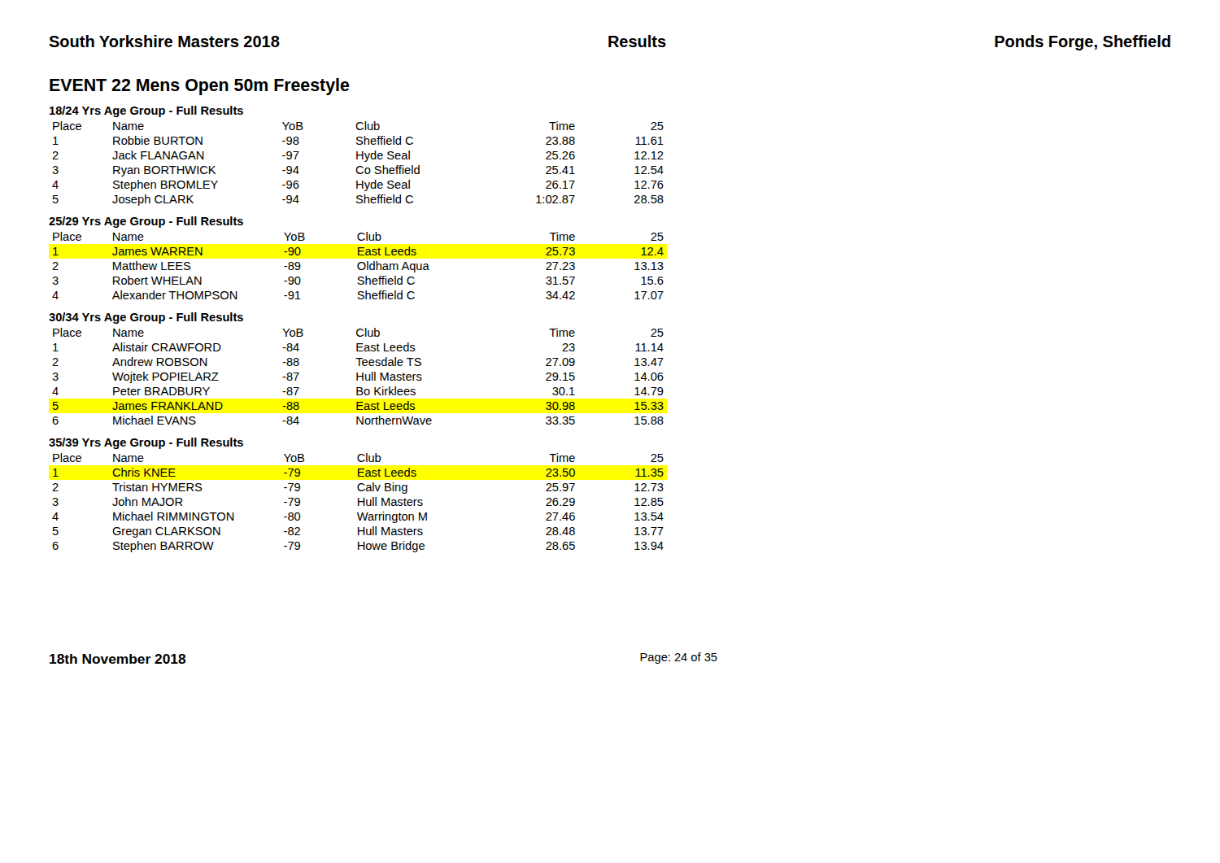South Yorkshire Masters 2018
Results
Ponds Forge, Sheffield
EVENT 22 Mens Open 50m Freestyle
18/24 Yrs Age Group - Full Results
| Place | Name | YoB | Club | Time | 25 |
| --- | --- | --- | --- | --- | --- |
| 1 | Robbie BURTON | -98 | Sheffield C | 23.88 | 11.61 |
| 2 | Jack FLANAGAN | -97 | Hyde Seal | 25.26 | 12.12 |
| 3 | Ryan BORTHWICK | -94 | Co Sheffield | 25.41 | 12.54 |
| 4 | Stephen BROMLEY | -96 | Hyde Seal | 26.17 | 12.76 |
| 5 | Joseph CLARK | -94 | Sheffield C | 1:02.87 | 28.58 |
25/29 Yrs Age Group - Full Results
| Place | Name | YoB | Club | Time | 25 |
| --- | --- | --- | --- | --- | --- |
| 1 | James WARREN | -90 | East Leeds | 25.73 | 12.4 |
| 2 | Matthew LEES | -89 | Oldham Aqua | 27.23 | 13.13 |
| 3 | Robert WHELAN | -90 | Sheffield C | 31.57 | 15.6 |
| 4 | Alexander THOMPSON | -91 | Sheffield C | 34.42 | 17.07 |
30/34 Yrs Age Group - Full Results
| Place | Name | YoB | Club | Time | 25 |
| --- | --- | --- | --- | --- | --- |
| 1 | Alistair CRAWFORD | -84 | East Leeds | 23 | 11.14 |
| 2 | Andrew ROBSON | -88 | Teesdale TS | 27.09 | 13.47 |
| 3 | Wojtek POPIELARZ | -87 | Hull Masters | 29.15 | 14.06 |
| 4 | Peter BRADBURY | -87 | Bo Kirklees | 30.1 | 14.79 |
| 5 | James FRANKLAND | -88 | East Leeds | 30.98 | 15.33 |
| 6 | Michael EVANS | -84 | NorthernWave | 33.35 | 15.88 |
35/39 Yrs Age Group - Full Results
| Place | Name | YoB | Club | Time | 25 |
| --- | --- | --- | --- | --- | --- |
| 1 | Chris KNEE | -79 | East Leeds | 23.50 | 11.35 |
| 2 | Tristan HYMERS | -79 | Calv Bing | 25.97 | 12.73 |
| 3 | John MAJOR | -79 | Hull Masters | 26.29 | 12.85 |
| 4 | Michael RIMMINGTON | -80 | Warrington M | 27.46 | 13.54 |
| 5 | Gregan CLARKSON | -82 | Hull Masters | 28.48 | 13.77 |
| 6 | Stephen BARROW | -79 | Howe Bridge | 28.65 | 13.94 |
18th November 2018
Page: 24 of 35